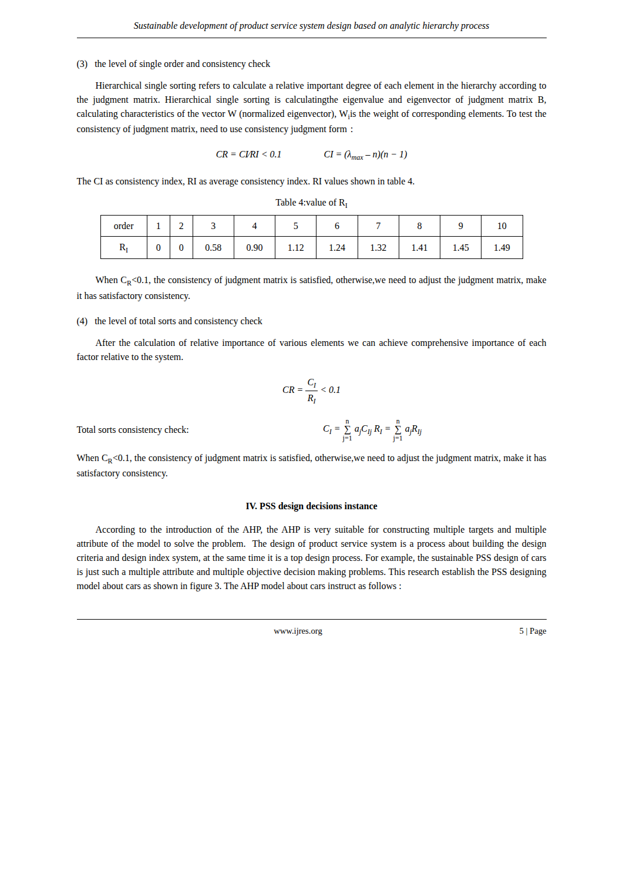Sustainable development of product service system design based on analytic hierarchy process
(3) the level of single order and consistency check
Hierarchical single sorting refers to calculate a relative important degree of each element in the hierarchy according to the judgment matrix. Hierarchical single sorting is calculatingthe eigenvalue and eigenvector of judgment matrix B, calculating characteristics of the vector W (normalized eigenvector), Wiis the weight of corresponding elements. To test the consistency of judgment matrix, need to use consistency judgment form：
CR = CI⁄RI < 0.1 CI = (λmax – n)(n − 1)
The CI as consistency index, RI as average consistency index. RI values shown in table 4.
Table 4:value of R I
| order | 1 | 2 | 3 | 4 | 5 | 6 | 7 | 8 | 9 | 10 |
| R I | 0 | 0 | 0.58 | 0.90 | 1.12 | 1.24 | 1.32 | 1.41 | 1.45 | 1.49 |
When CR<0.1, the consistency of judgment matrix is satisfied, otherwise,we need to adjust the judgment matrix, make it has satisfactory consistency.
(4) the level of total sorts and consistency check
After the calculation of relative importance of various elements we can achieve comprehensive importance of each factor relative to the system.
CR = CI RI < 0.1
Total sorts consistency check: CI = n∑j=1 ajCIj RI = n∑j=1 ajRIj
When CR<0.1, the consistency of judgment matrix is satisfied, otherwise,we need to adjust the judgment matrix, make it has satisfactory consistency.
IV. PSS design decisions instance
According to the introduction of the AHP, the AHP is very suitable for constructing multiple targets and multiple attribute of the model to solve the problem. The design of product service system is a process about building the design criteria and design index system, at the same time it is a top design process. For example, the sustainable PSS design of cars is just such a multiple attribute and multiple objective decision making problems. This research establish the PSS designing model about cars as shown in figure 3. The AHP model about cars instruct as follows :
www.ijres.org 5 | Page